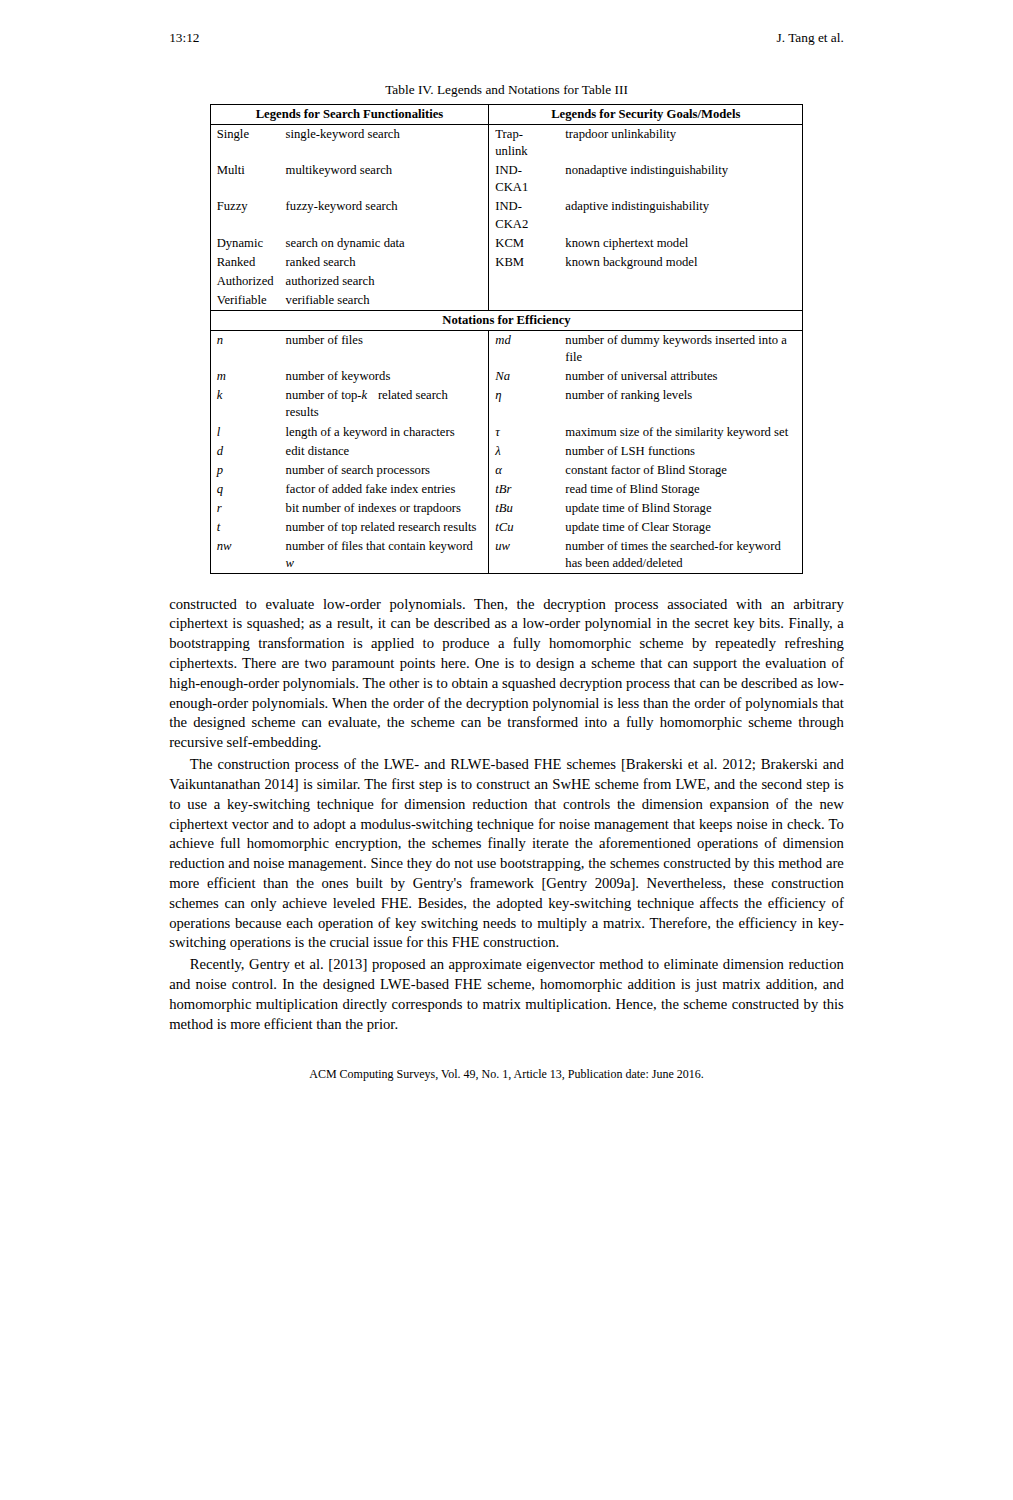13:12 J. Tang et al.
Table IV. Legends and Notations for Table III
| Legends for Search Functionalities | Legends for Security Goals/Models |
| Single | single-keyword search | Trap-unlink | trapdoor unlinkability |
| Multi | multikeyword search | IND-CKA1 | nonadaptive indistinguishability |
| Fuzzy | fuzzy-keyword search | IND-CKA2 | adaptive indistinguishability |
| Dynamic | search on dynamic data | KCM | known ciphertext model |
| Ranked | ranked search | KBM | known background model |
| Authorized | authorized search | | |
| Verifiable | verifiable search | | |
| Notations for Efficiency |
| n | number of files | m d | number of dummy keywords inserted into a file |
| m | number of keywords | N a | number of universal attributes |
| k | number of top- k related search results | η | number of ranking levels |
| l | length of a keyword in characters | τ | maximum size of the similarity keyword set |
| d | edit distance | λ | number of LSH functions |
| p | number of search processors | α | constant factor of Blind Storage |
| q | factor of added fake index entries | t Br | read time of Blind Storage |
| r | bit number of indexes or trapdoors | t Bu | update time of Blind Storage |
| t | number of top related research results | t Cu | update time of Clear Storage |
| n w | number of files that contain keyword w | u w | number of times the searched-for keyword has been added/deleted |
constructed to evaluate low-order polynomials. Then, the decryption process associated with an arbitrary ciphertext is squashed; as a result, it can be described as a low-order polynomial in the secret key bits. Finally, a bootstrapping transformation is applied to produce a fully homomorphic scheme by repeatedly refreshing ciphertexts. There are two paramount points here. One is to design a scheme that can support the evaluation of high-enough-order polynomials. The other is to obtain a squashed decryption process that can be described as low-enough-order polynomials. When the order of the decryption polynomial is less than the order of polynomials that the designed scheme can evaluate, the scheme can be transformed into a fully homomorphic scheme through recursive self-embedding.
The construction process of the LWE- and RLWE-based FHE schemes [Brakerski et al. 2012; Brakerski and Vaikuntanathan 2014] is similar. The first step is to construct an SwHE scheme from LWE, and the second step is to use a key-switching technique for dimension reduction that controls the dimension expansion of the new ciphertext vector and to adopt a modulus-switching technique for noise management that keeps noise in check. To achieve full homomorphic encryption, the schemes finally iterate the aforementioned operations of dimension reduction and noise management. Since they do not use bootstrapping, the schemes constructed by this method are more efficient than the ones built by Gentry's framework [Gentry 2009a]. Nevertheless, these construction schemes can only achieve leveled FHE. Besides, the adopted key-switching technique affects the efficiency of operations because each operation of key switching needs to multiply a matrix. Therefore, the efficiency in key-switching operations is the crucial issue for this FHE construction.
Recently, Gentry et al. [2013] proposed an approximate eigenvector method to eliminate dimension reduction and noise control. In the designed LWE-based FHE scheme, homomorphic addition is just matrix addition, and homomorphic multiplication directly corresponds to matrix multiplication. Hence, the scheme constructed by this method is more efficient than the prior.
ACM Computing Surveys, Vol. 49, No. 1, Article 13, Publication date: June 2016.